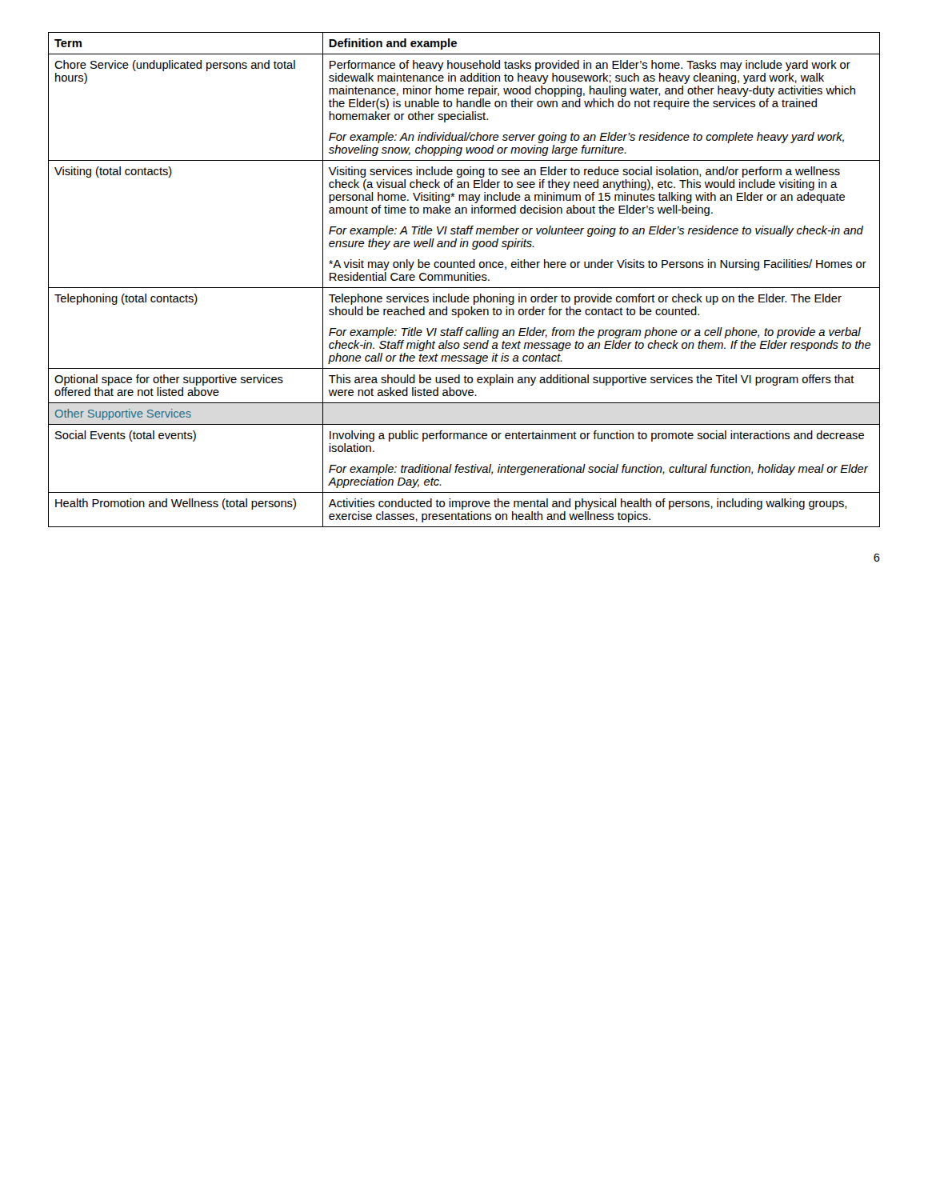| Term | Definition and example |
| --- | --- |
| Chore Service (unduplicated persons and total hours) | Performance of heavy household tasks provided in an Elder’s home. Tasks may include yard work or sidewalk maintenance in addition to heavy housework; such as heavy cleaning, yard work, walk maintenance, minor home repair, wood chopping, hauling water, and other heavy-duty activities which the Elder(s) is unable to handle on their own and which do not require the services of a trained homemaker or other specialist. For example: An individual/chore server going to an Elder’s residence to complete heavy yard work, shoveling snow, chopping wood or moving large furniture. |
| Visiting (total contacts) | Visiting services include going to see an Elder to reduce social isolation, and/or perform a wellness check (a visual check of an Elder to see if they need anything), etc. This would include visiting in a personal home. Visiting* may include a minimum of 15 minutes talking with an Elder or an adequate amount of time to make an informed decision about the Elder’s well-being. For example: A Title VI staff member or volunteer going to an Elder’s residence to visually check-in and ensure they are well and in good spirits. *A visit may only be counted once, either here or under Visits to Persons in Nursing Facilities/ Homes or Residential Care Communities. |
| Telephoning (total contacts) | Telephone services include phoning in order to provide comfort or check up on the Elder. The Elder should be reached and spoken to in order for the contact to be counted. For example: Title VI staff calling an Elder, from the program phone or a cell phone, to provide a verbal check-in. Staff might also send a text message to an Elder to check on them. If the Elder responds to the phone call or the text message it is a contact. |
| Optional space for other supportive services offered that are not listed above | This area should be used to explain any additional supportive services the Titel VI program offers that were not asked listed above. |
| Other Supportive Services | |
| Social Events (total events) | Involving a public performance or entertainment or function to promote social interactions and decrease isolation. For example: traditional festival, intergenerational social function, cultural function, holiday meal or Elder Appreciation Day, etc. |
| Health Promotion and Wellness (total persons) | Activities conducted to improve the mental and physical health of persons, including walking groups, exercise classes, presentations on health and wellness topics. |
6